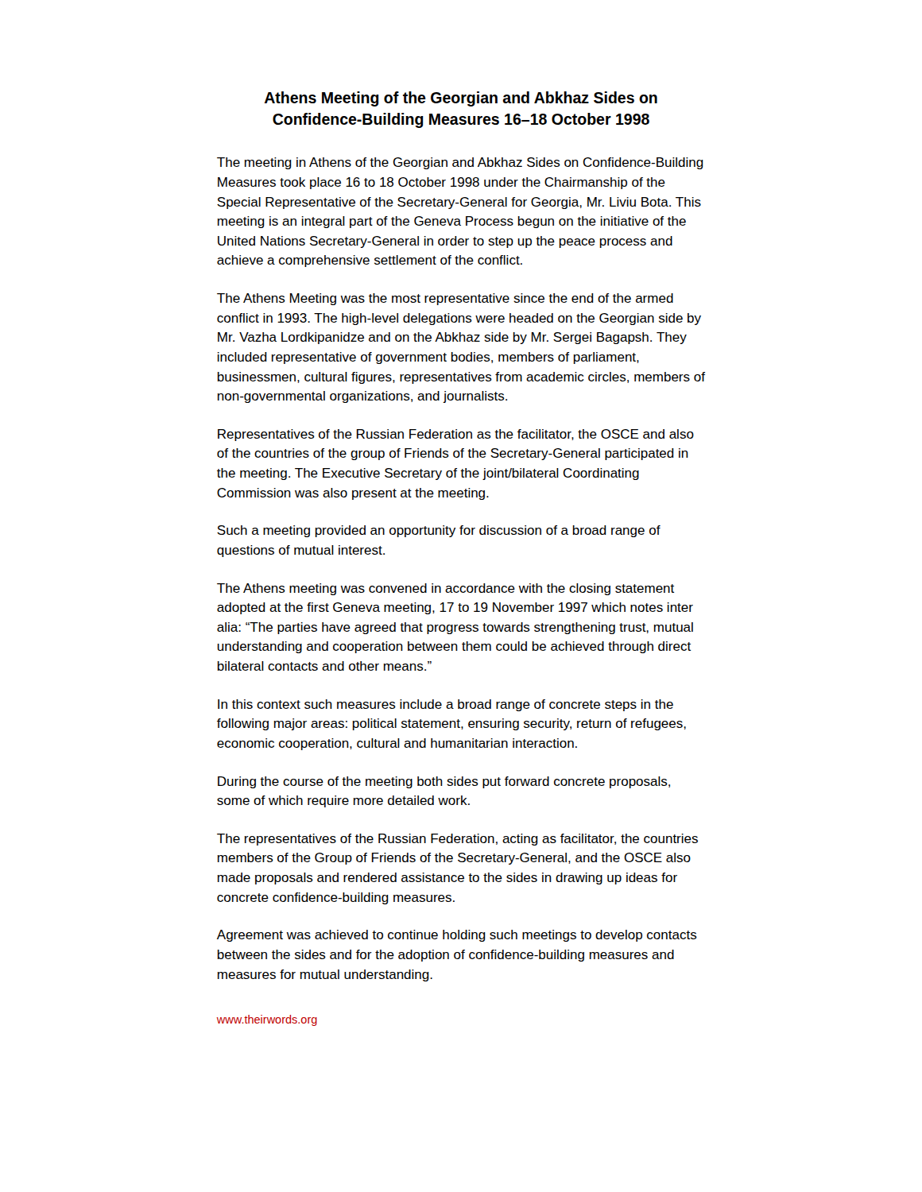Athens Meeting of the Georgian and Abkhaz Sides on
Confidence-Building Measures 16–18 October 1998
The meeting in Athens of the Georgian and Abkhaz Sides on Confidence-Building Measures took place 16 to 18 October 1998 under the Chairmanship of the Special Representative of the Secretary-General for Georgia, Mr. Liviu Bota. This meeting is an integral part of the Geneva Process begun on the initiative of the United Nations Secretary-General in order to step up the peace process and achieve a comprehensive settlement of the conflict.
The Athens Meeting was the most representative since the end of the armed conflict in 1993. The high-level delegations were headed on the Georgian side by Mr. Vazha Lordkipanidze and on the Abkhaz side by Mr. Sergei Bagapsh. They included representative of government bodies, members of parliament, businessmen, cultural figures, representatives from academic circles, members of non-governmental organizations, and journalists.
Representatives of the Russian Federation as the facilitator, the OSCE and also of the countries of the group of Friends of the Secretary-General participated in the meeting. The Executive Secretary of the joint/bilateral Coordinating Commission was also present at the meeting.
Such a meeting provided an opportunity for discussion of a broad range of questions of mutual interest.
The Athens meeting was convened in accordance with the closing statement adopted at the first Geneva meeting, 17 to 19 November 1997 which notes inter alia: “The parties have agreed that progress towards strengthening trust, mutual understanding and cooperation between them could be achieved through direct bilateral contacts and other means.”
In this context such measures include a broad range of concrete steps in the following major areas: political statement, ensuring security, return of refugees, economic cooperation, cultural and humanitarian interaction.
During the course of the meeting both sides put forward concrete proposals, some of which require more detailed work.
The representatives of the Russian Federation, acting as facilitator, the countries members of the Group of Friends of the Secretary-General, and the OSCE also made proposals and rendered assistance to the sides in drawing up ideas for concrete confidence-building measures.
Agreement was achieved to continue holding such meetings to develop contacts between the sides and for the adoption of confidence-building measures and measures for mutual understanding.
www.theirwords.org